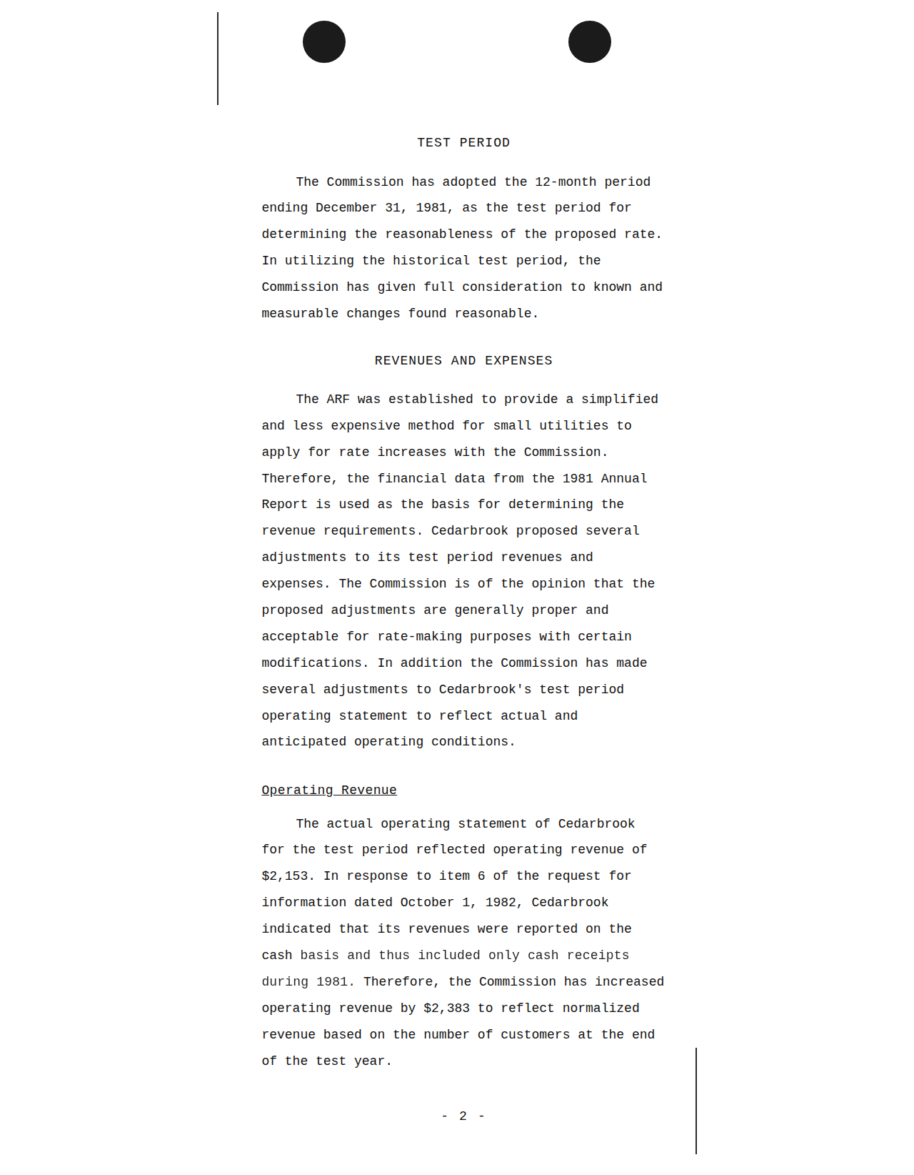TEST PERIOD
The Commission has adopted the 12-month period ending December 31, 1981, as the test period for determining the reasonableness of the proposed rate. In utilizing the historical test period, the Commission has given full consideration to known and measurable changes found reasonable.
REVENUES AND EXPENSES
The ARF was established to provide a simplified and less expensive method for small utilities to apply for rate increases with the Commission. Therefore, the financial data from the 1981 Annual Report is used as the basis for determining the revenue requirements. Cedarbrook proposed several adjustments to its test period revenues and expenses. The Commission is of the opinion that the proposed adjustments are generally proper and acceptable for rate-making purposes with certain modifications. In addition the Commission has made several adjustments to Cedarbrook's test period operating statement to reflect actual and anticipated operating conditions.
Operating Revenue
The actual operating statement of Cedarbrook for the test period reflected operating revenue of $2,153. In response to item 6 of the request for information dated October 1, 1982, Cedarbrook indicated that its revenues were reported on the cash basis and thus included only cash receipts during 1981. Therefore, the Commission has increased operating revenue by $2,383 to reflect normalized revenue based on the number of customers at the end of the test year.
- 2 -